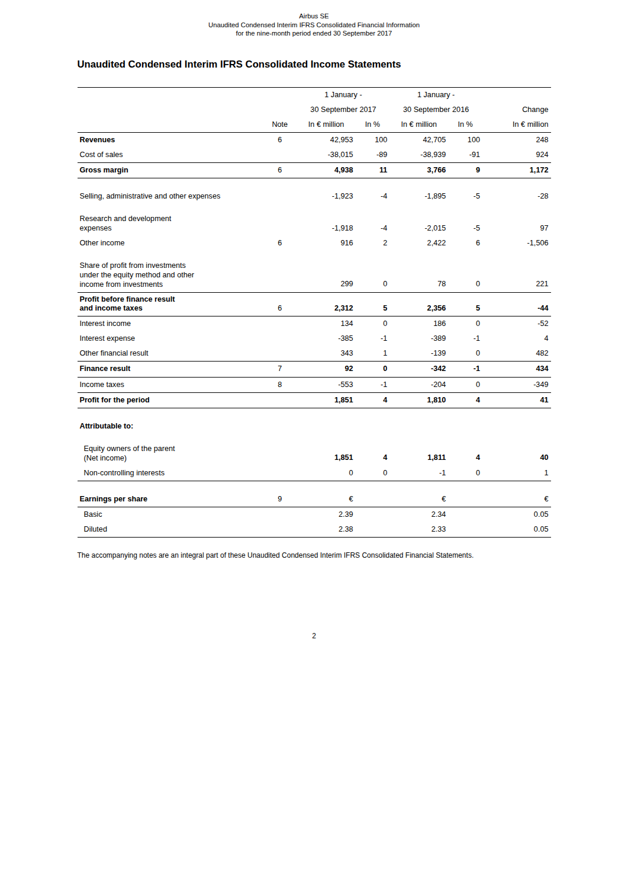Airbus SE
Unaudited Condensed Interim IFRS Consolidated Financial Information
for the nine-month period ended 30 September 2017
Unaudited Condensed Interim IFRS Consolidated Income Statements
| | | 1 January - | 1 January - | |
| --- | --- | --- | --- | --- |
| | | 30 September 2017 | 30 September 2016 | Change |
| | Note | In € million | In % | In € million | In % | In € million |
| Revenues | 6 | 42,953 | 100 | 42,705 | 100 | 248 |
| Cost of sales | | -38,015 | -89 | -38,939 | -91 | 924 |
| Gross margin | 6 | 4,938 | 11 | 3,766 | 9 | 1,172 |
| Selling, administrative and other expenses | | -1,923 | -4 | -1,895 | -5 | -28 |
| Research and development expenses | | -1,918 | -4 | -2,015 | -5 | 97 |
| Other income | 6 | 916 | 2 | 2,422 | 6 | -1,506 |
| Share of profit from investments under the equity method and other income from investments | | 299 | 0 | 78 | 0 | 221 |
| Profit before finance result and income taxes | 6 | 2,312 | 5 | 2,356 | 5 | -44 |
| Interest income | | 134 | 0 | 186 | 0 | -52 |
| Interest expense | | -385 | -1 | -389 | -1 | 4 |
| Other financial result | | 343 | 1 | -139 | 0 | 482 |
| Finance result | 7 | 92 | 0 | -342 | -1 | 434 |
| Income taxes | 8 | -553 | -1 | -204 | 0 | -349 |
| Profit for the period | | 1,851 | 4 | 1,810 | 4 | 41 |
| Attributable to: | | | | | | |
| Equity owners of the parent (Net income) | | 1,851 | 4 | 1,811 | 4 | 40 |
| Non-controlling interests | | 0 | 0 | -1 | 0 | 1 |
| Earnings per share | 9 | € | | € | | € |
| Basic | | 2.39 | | 2.34 | | 0.05 |
| Diluted | | 2.38 | | 2.33 | | 0.05 |
The accompanying notes are an integral part of these Unaudited Condensed Interim IFRS Consolidated Financial Statements.
2